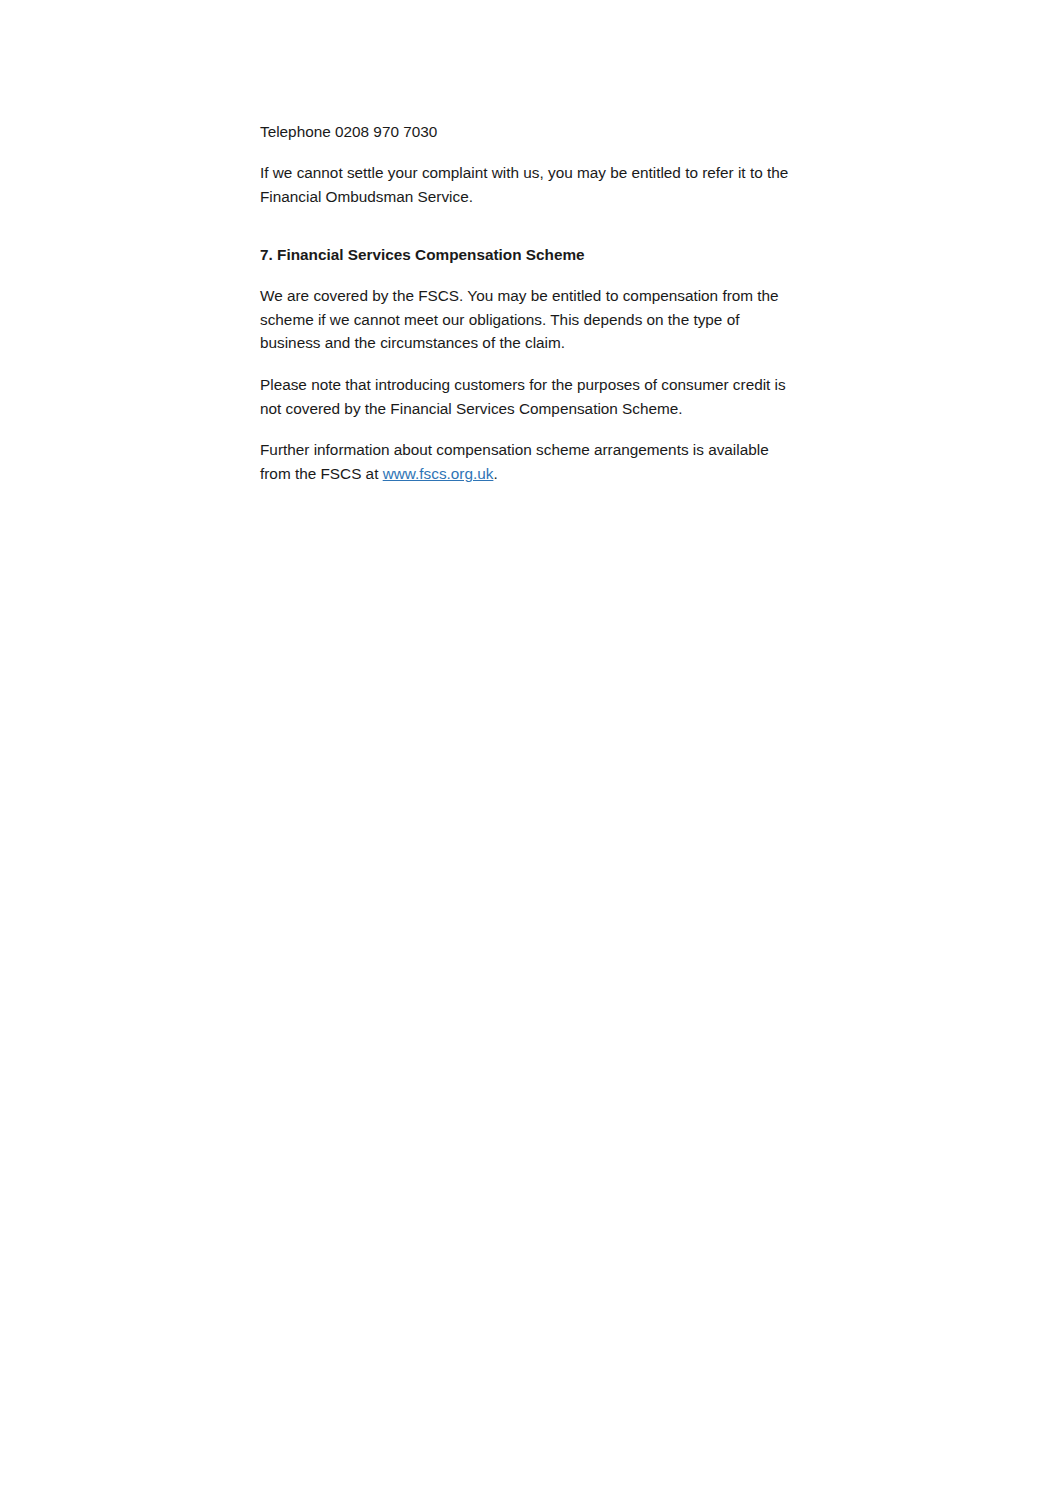Telephone 0208 970 7030
If we cannot settle your complaint with us, you may be entitled to refer it to the Financial Ombudsman Service.
7. Financial Services Compensation Scheme
We are covered by the FSCS. You may be entitled to compensation from the scheme if we cannot meet our obligations. This depends on the type of business and the circumstances of the claim.
Please note that introducing customers for the purposes of consumer credit is not covered by the Financial Services Compensation Scheme.
Further information about compensation scheme arrangements is available from the FSCS at www.fscs.org.uk.